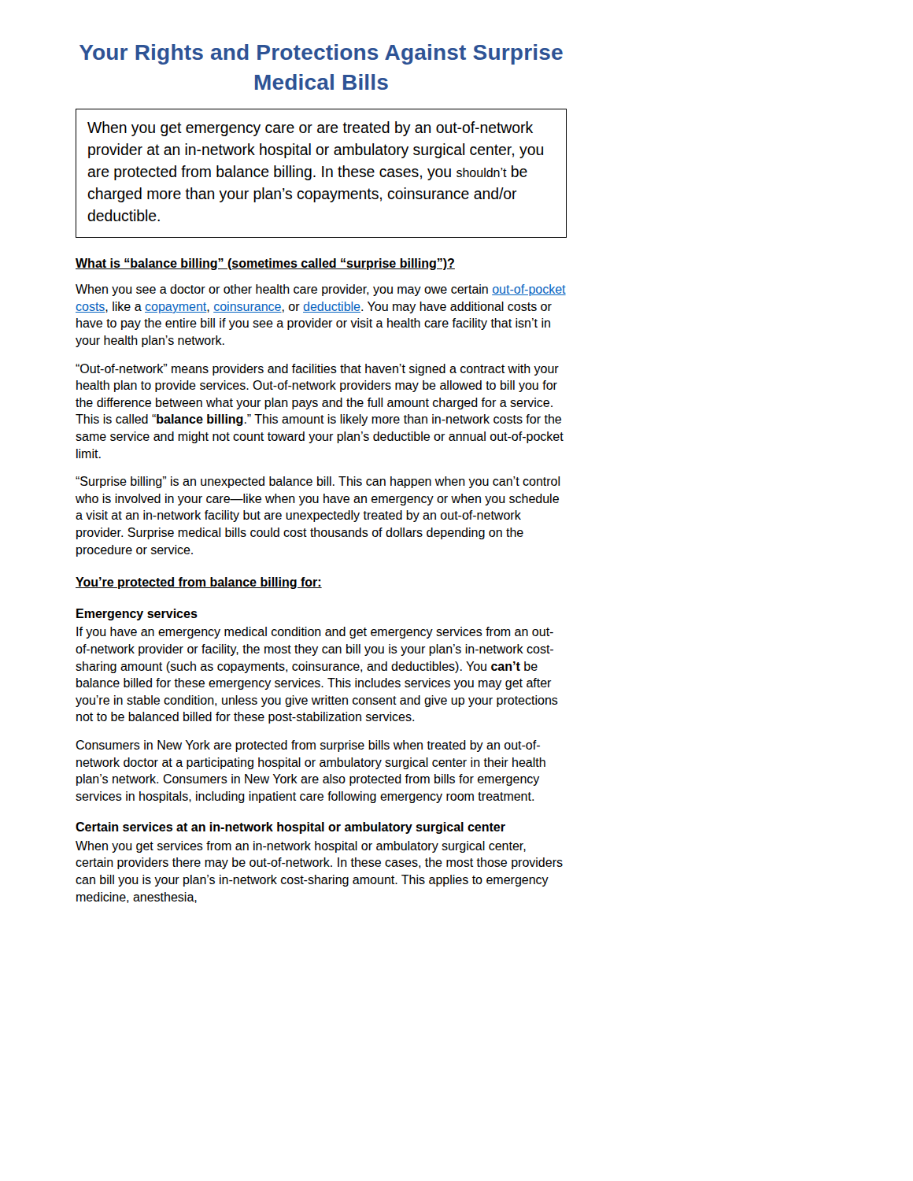Your Rights and Protections Against Surprise Medical Bills
When you get emergency care or are treated by an out-of-network provider at an in-network hospital or ambulatory surgical center, you are protected from balance billing. In these cases, you shouldn’t be charged more than your plan’s copayments, coinsurance and/or deductible.
What is “balance billing” (sometimes called “surprise billing”)?
When you see a doctor or other health care provider, you may owe certain out-of-pocket costs, like a copayment, coinsurance, or deductible. You may have additional costs or have to pay the entire bill if you see a provider or visit a health care facility that isn’t in your health plan’s network.
“Out-of-network” means providers and facilities that haven’t signed a contract with your health plan to provide services. Out-of-network providers may be allowed to bill you for the difference between what your plan pays and the full amount charged for a service. This is called “balance billing.” This amount is likely more than in-network costs for the same service and might not count toward your plan’s deductible or annual out-of-pocket limit.
“Surprise billing” is an unexpected balance bill. This can happen when you can’t control who is involved in your care—like when you have an emergency or when you schedule a visit at an in-network facility but are unexpectedly treated by an out-of-network provider. Surprise medical bills could cost thousands of dollars depending on the procedure or service.
You’re protected from balance billing for:
Emergency services
If you have an emergency medical condition and get emergency services from an out-of-network provider or facility, the most they can bill you is your plan’s in-network cost-sharing amount (such as copayments, coinsurance, and deductibles). You can’t be balance billed for these emergency services. This includes services you may get after you’re in stable condition, unless you give written consent and give up your protections not to be balanced billed for these post-stabilization services.
Consumers in New York are protected from surprise bills when treated by an out-of-network doctor at a participating hospital or ambulatory surgical center in their health plan’s network. Consumers in New York are also protected from bills for emergency services in hospitals, including inpatient care following emergency room treatment.
Certain services at an in-network hospital or ambulatory surgical center
When you get services from an in-network hospital or ambulatory surgical center, certain providers there may be out-of-network. In these cases, the most those providers can bill you is your plan’s in-network cost-sharing amount. This applies to emergency medicine, anesthesia,